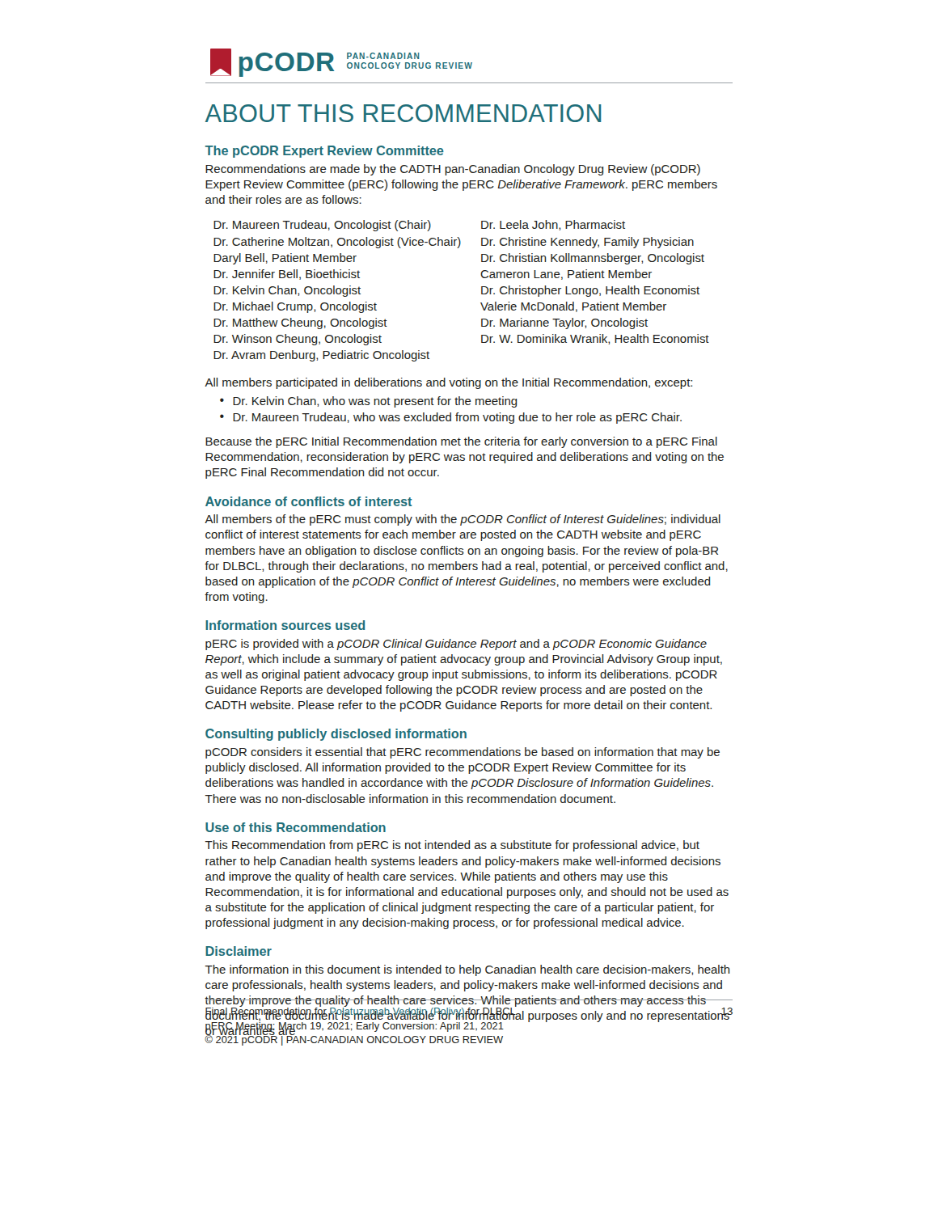pCODR
Pan-Canadian
Oncology Drug Review
ABOUT THIS RECOMMENDATION
The pCODR Expert Review Committee
Recommendations are made by the CADTH pan-Canadian Oncology Drug Review (pCODR) Expert Review Committee (pERC) following the pERC Deliberative Framework. pERC members and their roles are as follows:
Dr. Maureen Trudeau, Oncologist (Chair)
Dr. Leela John, Pharmacist
Dr. Catherine Moltzan, Oncologist (Vice-Chair)
Dr. Christine Kennedy, Family Physician
Daryl Bell, Patient Member
Dr. Christian Kollmannsberger, Oncologist
Dr. Jennifer Bell, Bioethicist
Cameron Lane, Patient Member
Dr. Kelvin Chan, Oncologist
Dr. Christopher Longo, Health Economist
Dr. Michael Crump, Oncologist
Valerie McDonald, Patient Member
Dr. Matthew Cheung, Oncologist
Dr. Marianne Taylor, Oncologist
Dr. Winson Cheung, Oncologist
Dr. W. Dominika Wranik, Health Economist
Dr. Avram Denburg, Pediatric Oncologist
All members participated in deliberations and voting on the Initial Recommendation, except:
Dr. Kelvin Chan, who was not present for the meeting
Dr. Maureen Trudeau, who was excluded from voting due to her role as pERC Chair.
Because the pERC Initial Recommendation met the criteria for early conversion to a pERC Final Recommendation, reconsideration by pERC was not required and deliberations and voting on the pERC Final Recommendation did not occur.
Avoidance of conflicts of interest
All members of the pERC must comply with the pCODR Conflict of Interest Guidelines; individual conflict of interest statements for each member are posted on the CADTH website and pERC members have an obligation to disclose conflicts on an ongoing basis. For the review of pola-BR for DLBCL, through their declarations, no members had a real, potential, or perceived conflict and, based on application of the pCODR Conflict of Interest Guidelines, no members were excluded from voting.
Information sources used
pERC is provided with a pCODR Clinical Guidance Report and a pCODR Economic Guidance Report, which include a summary of patient advocacy group and Provincial Advisory Group input, as well as original patient advocacy group input submissions, to inform its deliberations. pCODR Guidance Reports are developed following the pCODR review process and are posted on the CADTH website. Please refer to the pCODR Guidance Reports for more detail on their content.
Consulting publicly disclosed information
pCODR considers it essential that pERC recommendations be based on information that may be publicly disclosed. All information provided to the pCODR Expert Review Committee for its deliberations was handled in accordance with the pCODR Disclosure of Information Guidelines. There was no non-disclosable information in this recommendation document.
Use of this Recommendation
This Recommendation from pERC is not intended as a substitute for professional advice, but rather to help Canadian health systems leaders and policy-makers make well-informed decisions and improve the quality of health care services. While patients and others may use this Recommendation, it is for informational and educational purposes only, and should not be used as a substitute for the application of clinical judgment respecting the care of a particular patient, for professional judgment in any decision-making process, or for professional medical advice.
Disclaimer
The information in this document is intended to help Canadian health care decision-makers, health care professionals, health systems leaders, and policy-makers make well-informed decisions and thereby improve the quality of health care services. While patients and others may access this document, the document is made available for informational purposes only and no representations or warranties are
Final Recommendation for Polatuzumab Vedotin (Polivy) for DLBCL
pERC Meeting: March 19, 2021; Early Conversion: April 21, 2021
© 2021 pCODR | PAN-CANADIAN ONCOLOGY DRUG REVIEW
13